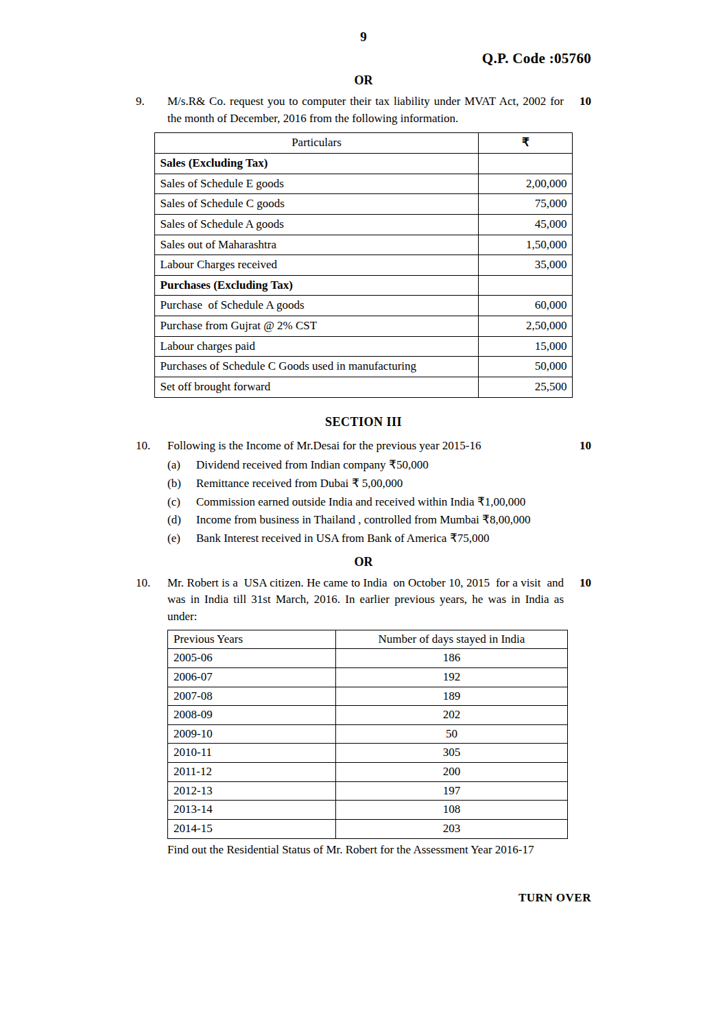9
Q.P. Code :05760
OR
9.
M/s.R& Co. request you to computer their tax liability under MVAT Act, 2002 for the month of December, 2016 from the following information.
10
| Particulars | ₹ |
| --- | --- |
| Sales (Excluding Tax) | |
| Sales of Schedule E goods | 2,00,000 |
| Sales of Schedule C goods | 75,000 |
| Sales of Schedule A goods | 45,000 |
| Sales out of Maharashtra | 1,50,000 |
| Labour Charges received | 35,000 |
| Purchases (Excluding Tax) | |
| Purchase of Schedule A goods | 60,000 |
| Purchase from Gujrat @ 2% CST | 2,50,000 |
| Labour charges paid | 15,000 |
| Purchases of Schedule C Goods used in manufacturing | 50,000 |
| Set off brought forward | 25,500 |
SECTION III
10.
Following is the Income of Mr.Desai for the previous year 2015-16
(a) Dividend received from Indian company ₹50,000
(b) Remittance received from Dubai ₹ 5,00,000
(c) Commission earned outside India and received within India ₹1,00,000
(d) Income from business in Thailand , controlled from Mumbai ₹8,00,000
(e) Bank Interest received in USA from Bank of America ₹75,000
10
OR
10.
Mr. Robert is a USA citizen. He came to India on October 10, 2015 for a visit and was in India till 31st March, 2016. In earlier previous years, he was in India as under:
10
| Previous Years | Number of days stayed in India |
| 2005-06 | 186 |
| 2006-07 | 192 |
| 2007-08 | 189 |
| 2008-09 | 202 |
| 2009-10 | 50 |
| 2010-11 | 305 |
| 2011-12 | 200 |
| 2012-13 | 197 |
| 2013-14 | 108 |
| 2014-15 | 203 |
Find out the Residential Status of Mr. Robert for the Assessment Year 2016-17
TURN OVER